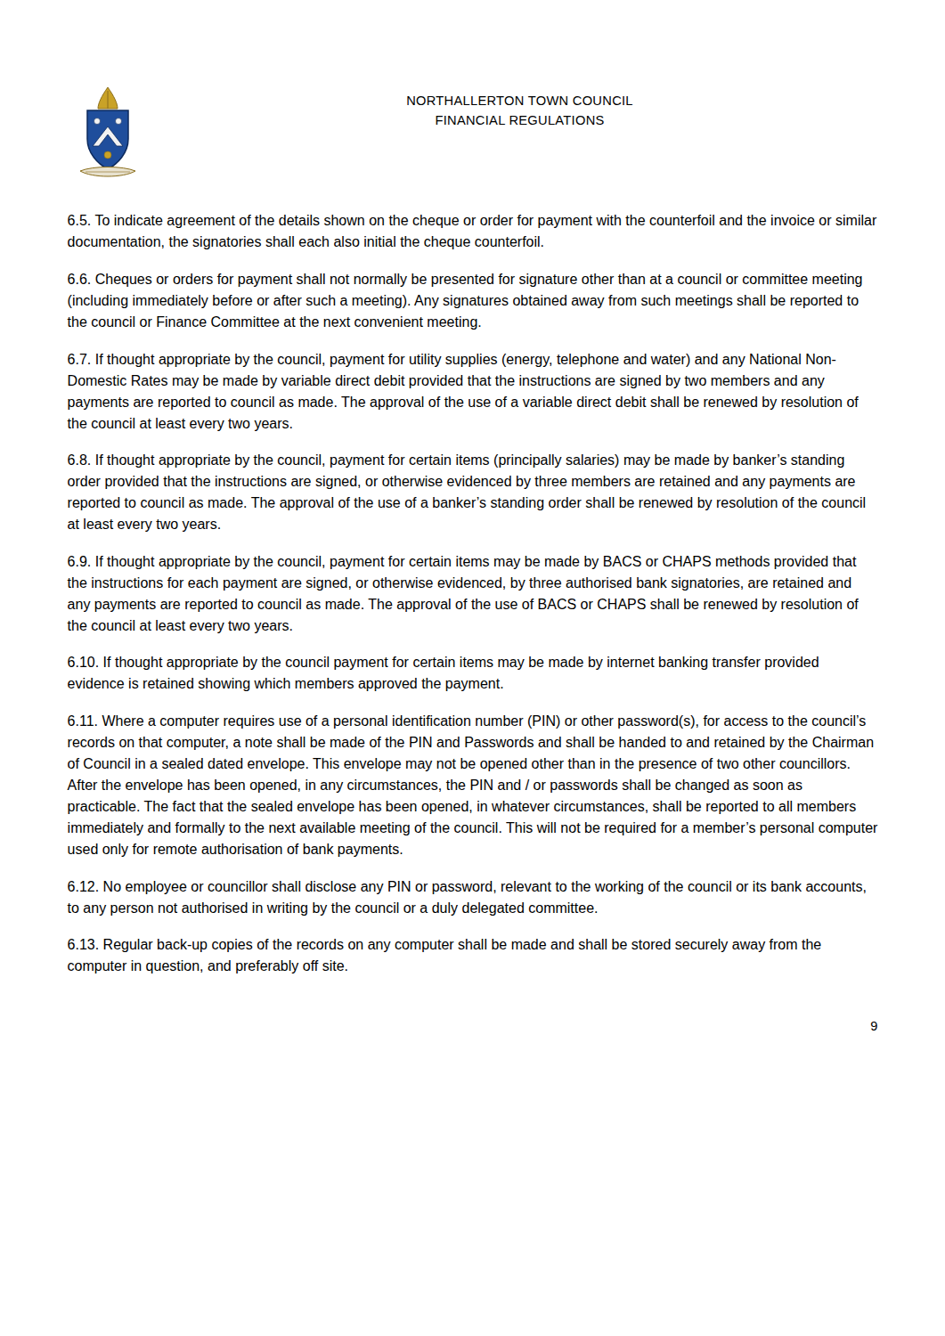NORTHALLERTON TOWN COUNCIL
FINANCIAL REGULATIONS
6.5. To indicate agreement of the details shown on the cheque or order for payment with the counterfoil and the invoice or similar documentation, the signatories shall each also initial the cheque counterfoil.
6.6. Cheques or orders for payment shall not normally be presented for signature other than at a council or committee meeting (including immediately before or after such a meeting). Any signatures obtained away from such meetings shall be reported to the council or Finance Committee at the next convenient meeting.
6.7. If thought appropriate by the council, payment for utility supplies (energy, telephone and water) and any National Non-Domestic Rates may be made by variable direct debit provided that the instructions are signed by two members and any payments are reported to council as made. The approval of the use of a variable direct debit shall be renewed by resolution of the council at least every two years.
6.8. If thought appropriate by the council, payment for certain items (principally salaries) may be made by banker’s standing order provided that the instructions are signed, or otherwise evidenced by three members are retained and any payments are reported to council as made. The approval of the use of a banker’s standing order shall be renewed by resolution of the council at least every two years.
6.9. If thought appropriate by the council, payment for certain items may be made by BACS or CHAPS methods provided that the instructions for each payment are signed, or otherwise evidenced, by three authorised bank signatories, are retained and any payments are reported to council as made. The approval of the use of BACS or CHAPS shall be renewed by resolution of the council at least every two years.
6.10. If thought appropriate by the council payment for certain items may be made by internet banking transfer provided evidence is retained showing which members approved the payment.
6.11. Where a computer requires use of a personal identification number (PIN) or other password(s), for access to the council’s records on that computer, a note shall be made of the PIN and Passwords and shall be handed to and retained by the Chairman of Council in a sealed dated envelope. This envelope may not be opened other than in the presence of two other councillors. After the envelope has been opened, in any circumstances, the PIN and / or passwords shall be changed as soon as practicable. The fact that the sealed envelope has been opened, in whatever circumstances, shall be reported to all members immediately and formally to the next available meeting of the council. This will not be required for a member’s personal computer used only for remote authorisation of bank payments.
6.12. No employee or councillor shall disclose any PIN or password, relevant to the working of the council or its bank accounts, to any person not authorised in writing by the council or a duly delegated committee.
6.13. Regular back-up copies of the records on any computer shall be made and shall be stored securely away from the computer in question, and preferably off site.
9